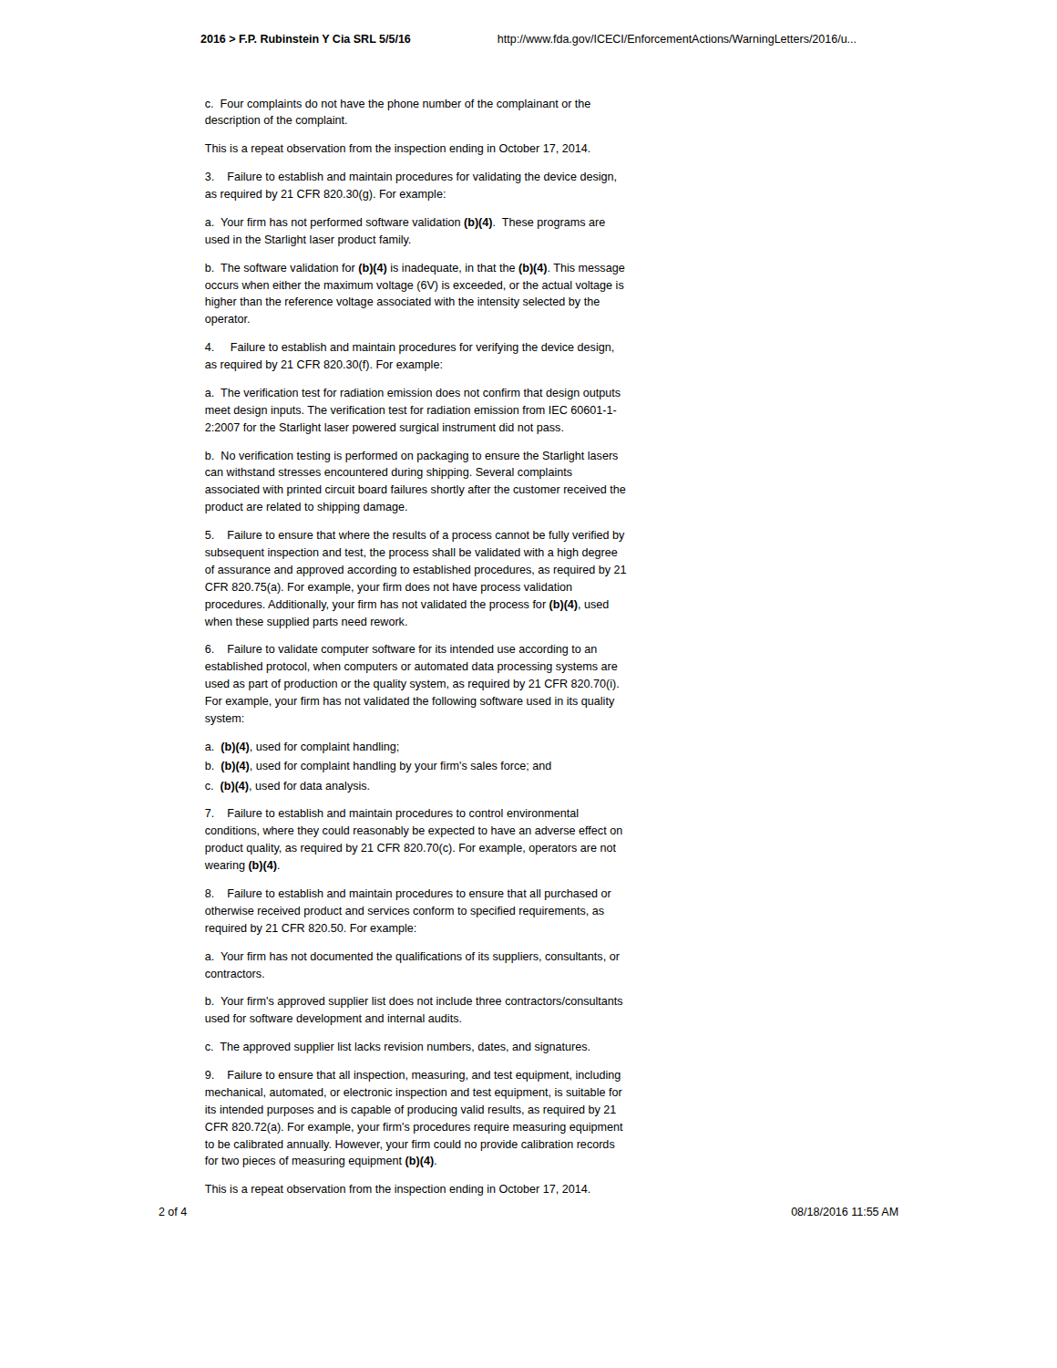2016 > F.P. Rubinstein Y Cia SRL 5/5/16
http://www.fda.gov/ICECI/EnforcementActions/WarningLetters/2016/u...
c. Four complaints do not have the phone number of the complainant or the description of the complaint.
This is a repeat observation from the inspection ending in October 17, 2014.
3. Failure to establish and maintain procedures for validating the device design, as required by 21 CFR 820.30(g). For example:
a. Your firm has not performed software validation (b)(4). These programs are used in the Starlight laser product family.
b. The software validation for (b)(4) is inadequate, in that the (b)(4). This message occurs when either the maximum voltage (6V) is exceeded, or the actual voltage is higher than the reference voltage associated with the intensity selected by the operator.
4. Failure to establish and maintain procedures for verifying the device design, as required by 21 CFR 820.30(f). For example:
a. The verification test for radiation emission does not confirm that design outputs meet design inputs. The verification test for radiation emission from IEC 60601-1-2:2007 for the Starlight laser powered surgical instrument did not pass.
b. No verification testing is performed on packaging to ensure the Starlight lasers can withstand stresses encountered during shipping. Several complaints associated with printed circuit board failures shortly after the customer received the product are related to shipping damage.
5. Failure to ensure that where the results of a process cannot be fully verified by subsequent inspection and test, the process shall be validated with a high degree of assurance and approved according to established procedures, as required by 21 CFR 820.75(a). For example, your firm does not have process validation procedures. Additionally, your firm has not validated the process for (b)(4), used when these supplied parts need rework.
6. Failure to validate computer software for its intended use according to an established protocol, when computers or automated data processing systems are used as part of production or the quality system, as required by 21 CFR 820.70(i). For example, your firm has not validated the following software used in its quality system:
a. (b)(4), used for complaint handling;
b. (b)(4), used for complaint handling by your firm's sales force; and
c. (b)(4), used for data analysis.
7. Failure to establish and maintain procedures to control environmental conditions, where they could reasonably be expected to have an adverse effect on product quality, as required by 21 CFR 820.70(c). For example, operators are not wearing (b)(4).
8. Failure to establish and maintain procedures to ensure that all purchased or otherwise received product and services conform to specified requirements, as required by 21 CFR 820.50. For example:
a. Your firm has not documented the qualifications of its suppliers, consultants, or contractors.
b. Your firm's approved supplier list does not include three contractors/consultants used for software development and internal audits.
c. The approved supplier list lacks revision numbers, dates, and signatures.
9. Failure to ensure that all inspection, measuring, and test equipment, including mechanical, automated, or electronic inspection and test equipment, is suitable for its intended purposes and is capable of producing valid results, as required by 21 CFR 820.72(a). For example, your firm's procedures require measuring equipment to be calibrated annually. However, your firm could no provide calibration records for two pieces of measuring equipment (b)(4).
This is a repeat observation from the inspection ending in October 17, 2014.
2 of 4
08/18/2016 11:55 AM